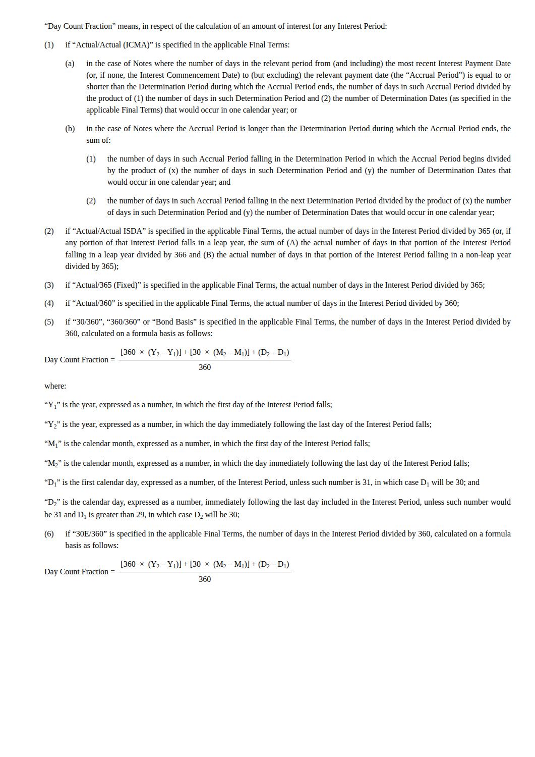“Day Count Fraction” means, in respect of the calculation of an amount of interest for any Interest Period:
(1) if “Actual/Actual (ICMA)” is specified in the applicable Final Terms:
(a) in the case of Notes where the number of days in the relevant period from (and including) the most recent Interest Payment Date (or, if none, the Interest Commencement Date) to (but excluding) the relevant payment date (the “Accrual Period”) is equal to or shorter than the Determination Period during which the Accrual Period ends, the number of days in such Accrual Period divided by the product of (1) the number of days in such Determination Period and (2) the number of Determination Dates (as specified in the applicable Final Terms) that would occur in one calendar year; or
(b) in the case of Notes where the Accrual Period is longer than the Determination Period during which the Accrual Period ends, the sum of:
(1) the number of days in such Accrual Period falling in the Determination Period in which the Accrual Period begins divided by the product of (x) the number of days in such Determination Period and (y) the number of Determination Dates that would occur in one calendar year; and
(2) the number of days in such Accrual Period falling in the next Determination Period divided by the product of (x) the number of days in such Determination Period and (y) the number of Determination Dates that would occur in one calendar year;
(2) if “Actual/Actual ISDA” is specified in the applicable Final Terms, the actual number of days in the Interest Period divided by 365 (or, if any portion of that Interest Period falls in a leap year, the sum of (A) the actual number of days in that portion of the Interest Period falling in a leap year divided by 366 and (B) the actual number of days in that portion of the Interest Period falling in a non-leap year divided by 365);
(3) if “Actual/365 (Fixed)” is specified in the applicable Final Terms, the actual number of days in the Interest Period divided by 365;
(4) if “Actual/360” is specified in the applicable Final Terms, the actual number of days in the Interest Period divided by 360;
(5) if “30/360”, “360/360” or “Bond Basis” is specified in the applicable Final Terms, the number of days in the Interest Period divided by 360, calculated on a formula basis as follows:
Day Count Fraction = [360 × (Y2 – Y1)] + [30 × (M2 – M1)] + (D2 – D1) 360
where:
“Y1” is the year, expressed as a number, in which the first day of the Interest Period falls;
“Y2” is the year, expressed as a number, in which the day immediately following the last day of the Interest Period falls;
“M1” is the calendar month, expressed as a number, in which the first day of the Interest Period falls;
“M2” is the calendar month, expressed as a number, in which the day immediately following the last day of the Interest Period falls;
“D1” is the first calendar day, expressed as a number, of the Interest Period, unless such number is 31, in which case D1 will be 30; and
“D2” is the calendar day, expressed as a number, immediately following the last day included in the Interest Period, unless such number would be 31 and D1 is greater than 29, in which case D2 will be 30;
(6) if “30E/360” is specified in the applicable Final Terms, the number of days in the Interest Period divided by 360, calculated on a formula basis as follows:
Day Count Fraction = [360 × (Y2 – Y1)] + [30 × (M2 – M1)] + (D2 – D1) 360